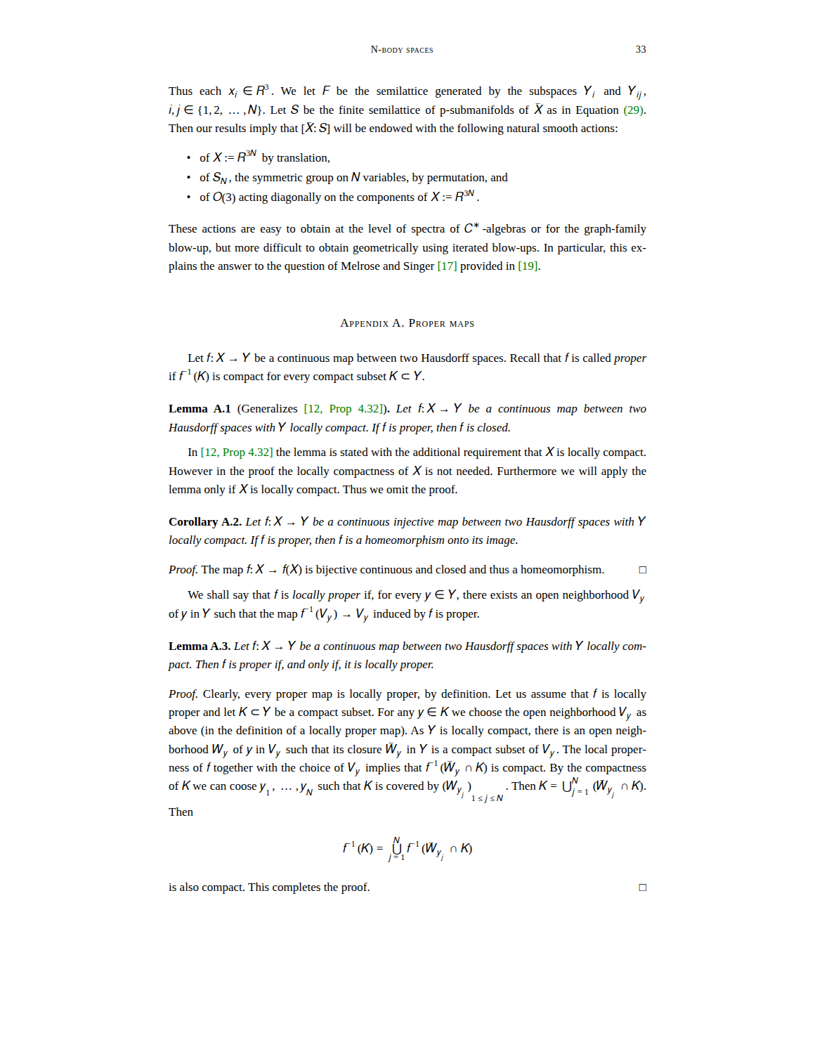N-body spaces 33
Thus each xi∈R3. We let F be the semilattice generated by the subspaces Yi and Yij, i,j∈{1,2,…,N}. Let S be the finite semilattice of p-submanifolds of X¯ as in Equation (29). Then our results imply that [X¯:S] will be endowed with the following natural smooth actions:
of X:=R3N by translation,
of SN, the symmetric group on N variables, by permutation, and
of O(3) acting diagonally on the components of X:=R3N.
These actions are easy to obtain at the level of spectra of C∗-algebras or for the graph-family blow-up, but more difficult to obtain geometrically using iterated blow-ups. In particular, this explains the answer to the question of Melrose and Singer [17] provided in [19].
Appendix A. Proper maps
Let f:X→Y be a continuous map between two Hausdorff spaces. Recall that f is called proper if f−1(K) is compact for every compact subset K⊂Y.
Lemma A.1 (Generalizes [12, Prop 4.32]). Let f:X→Y be a continuous map between two Hausdorff spaces with Y locally compact. If f is proper, then f is closed.
In [12, Prop 4.32] the lemma is stated with the additional requirement that X is locally compact. However in the proof the locally compactness of X is not needed. Furthermore we will apply the lemma only if X is locally compact. Thus we omit the proof.
Corollary A.2. Let f:X→Y be a continuous injective map between two Hausdorff spaces with Y locally compact. If f is proper, then f is a homeomorphism onto its image.
Proof. The map f:X→f(X) is bijective continuous and closed and thus a homeomorphism.
We shall say that f is locally proper if, for every y∈Y, there exists an open neighborhood Vy of y in Y such that the map f−1(Vy)→Vy induced by f is proper.
Lemma A.3. Let f:X→Y be a continuous map between two Hausdorff spaces with Y locally compact. Then f is proper if, and only if, it is locally proper.
Proof. Clearly, every proper map is locally proper, by definition. Let us assume that f is locally proper and let K⊂Y be a compact subset. For any y∈K we choose the open neighborhood Vy as above (in the definition of a locally proper map). As Y is locally compact, there is an open neighborhood Wy of y in Vy such that its closure W¯y in Y is a compact subset of Vy. The local properness of f together with the choice of Vy implies that f−1(W¯y∩K) is compact. By the compactness of K we can coose y1,…,yN such that K is covered by (Wyj)1≤j≤N. Then K=⋃j=1N(W¯yj∩K). Then
f−1(K) = ⋃j=1N f−1(W¯yj∩K)
is also compact. This completes the proof.